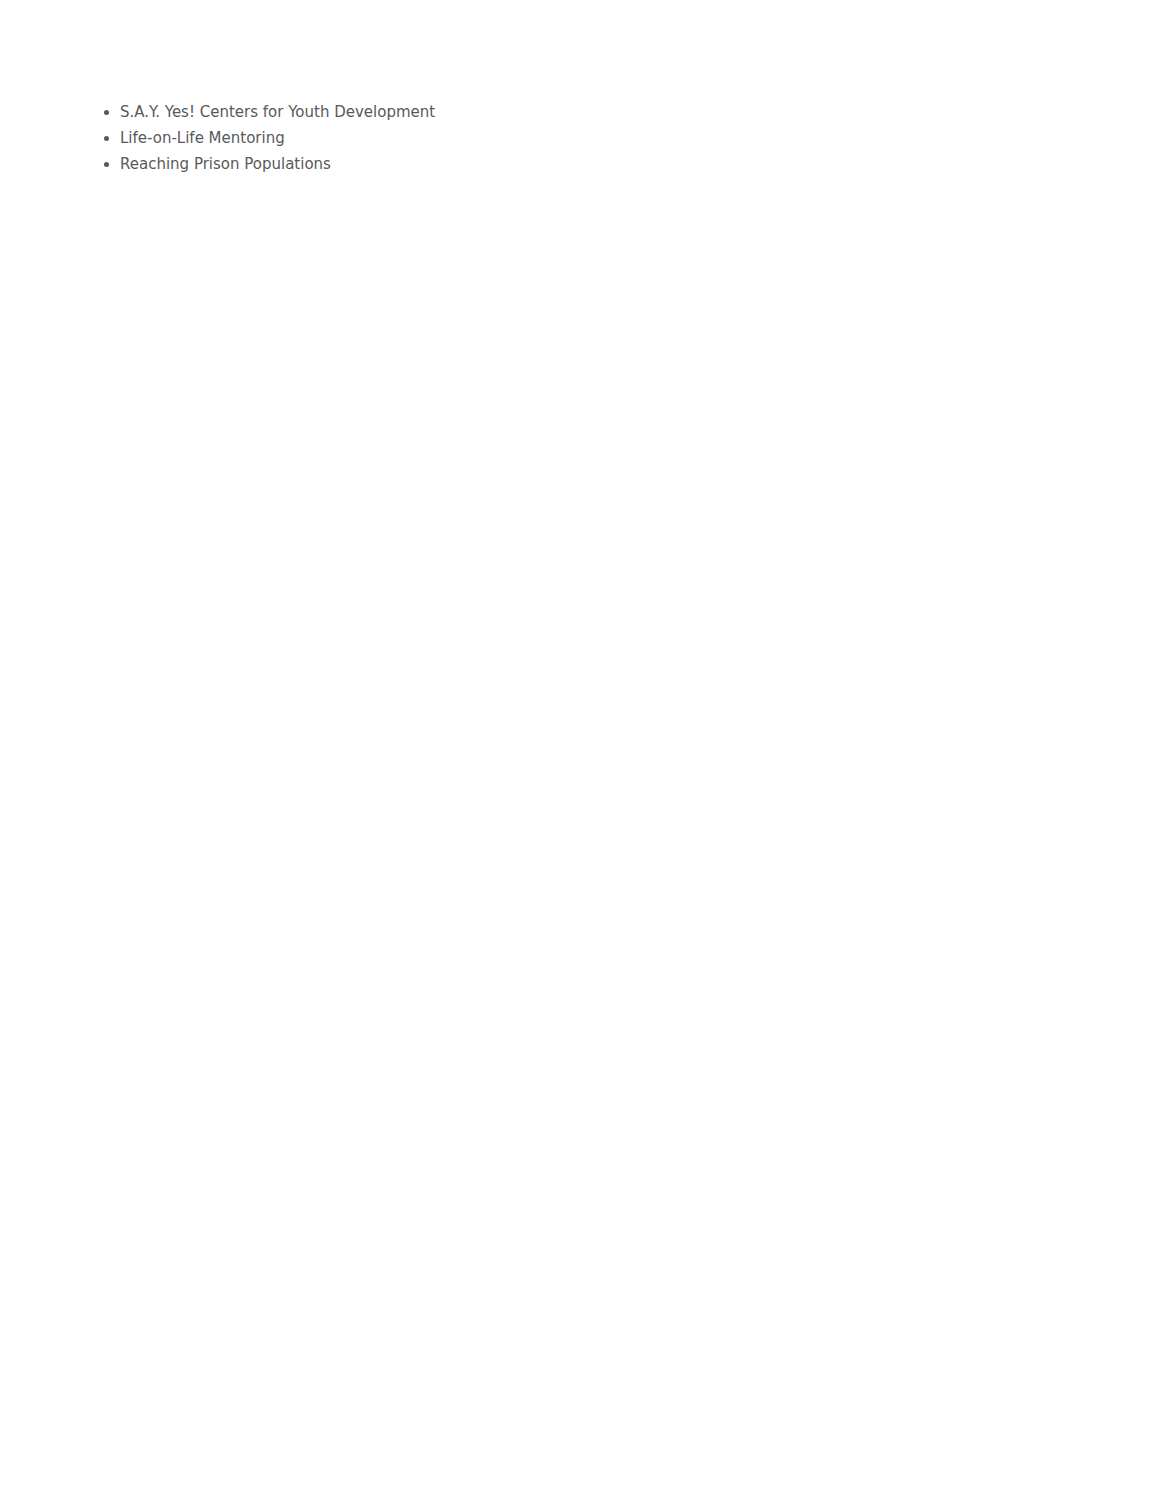S.A.Y. Yes! Centers for Youth Development
Life-on-Life Mentoring
Reaching Prison Populations